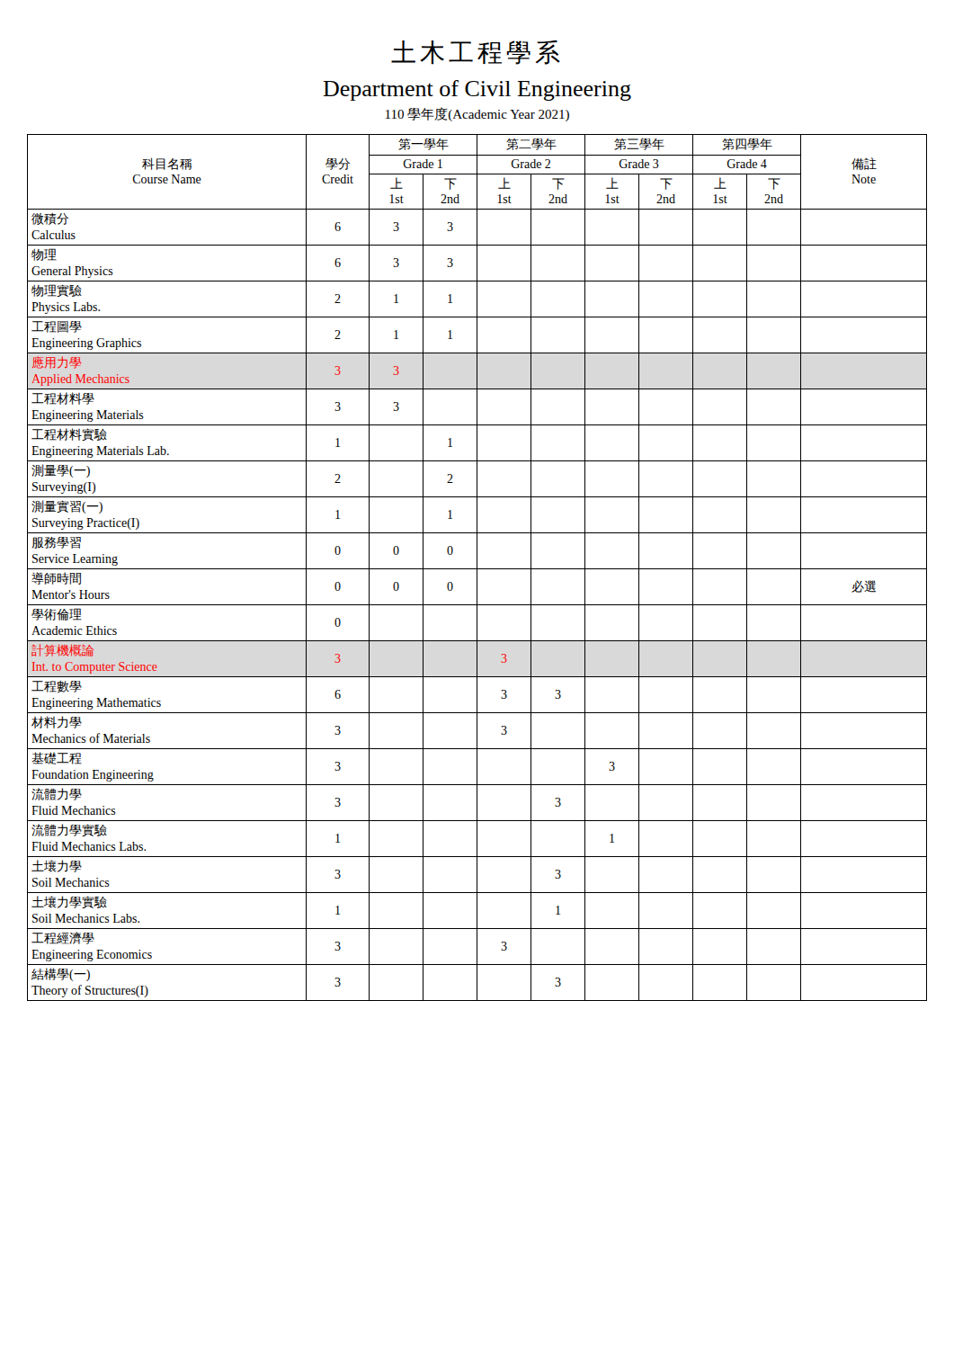土木工程學系
Department of Civil Engineering
110 學年度(Academic Year 2021)
| 科目名稱 Course Name | 學分 Credit | 第一學年 | 第二學年 | 第三學年 | 第四學年 | 備註 Note |
| --- | --- | --- | --- | --- | --- | --- |
| Grade 1 | Grade 2 | Grade 3 | Grade 4 |
| 上 1st | 下 2nd | 上 1st | 下 2nd | 上 1st | 下 2nd | 上 1st | 下 2nd |
| 微積分 Calculus | 6 | 3 | 3 | | | | | | | |
| 物理 General Physics | 6 | 3 | 3 | | | | | | | |
| 物理實驗 Physics Labs. | 2 | 1 | 1 | | | | | | | |
| 工程圖學 Engineering Graphics | 2 | 1 | 1 | | | | | | | |
| 應用力學 Applied Mechanics | 3 | 3 | | | | | | | | |
| 工程材料學 Engineering Materials | 3 | 3 | | | | | | | | |
| 工程材料實驗 Engineering Materials Lab. | 1 | | 1 | | | | | | | |
| 測量學(一) Surveying(I) | 2 | | 2 | | | | | | | |
| 測量實習(一) Surveying Practice(I) | 1 | | 1 | | | | | | | |
| 服務學習 Service Learning | 0 | 0 | 0 | | | | | | | |
| 導師時間 Mentor's Hours | 0 | 0 | 0 | | | | | | | 必選 |
| 學術倫理 Academic Ethics | 0 | | | | | | | | | |
| 計算機概論 Int. to Computer Science | 3 | | | 3 | | | | | | |
| 工程數學 Engineering Mathematics | 6 | | | 3 | 3 | | | | | |
| 材料力學 Mechanics of Materials | 3 | | | 3 | | | | | | |
| 基礎工程 Foundation Engineering | 3 | | | | | 3 | | | | |
| 流體力學 Fluid Mechanics | 3 | | | | 3 | | | | | |
| 流體力學實驗 Fluid Mechanics Labs. | 1 | | | | | 1 | | | | |
| 土壤力學 Soil Mechanics | 3 | | | | 3 | | | | | |
| 土壤力學實驗 Soil Mechanics Labs. | 1 | | | | 1 | | | | | |
| 工程經濟學 Engineering Economics | 3 | | | 3 | | | | | | |
| 結構學(一) Theory of Structures(I) | 3 | | | | 3 | | | | | |